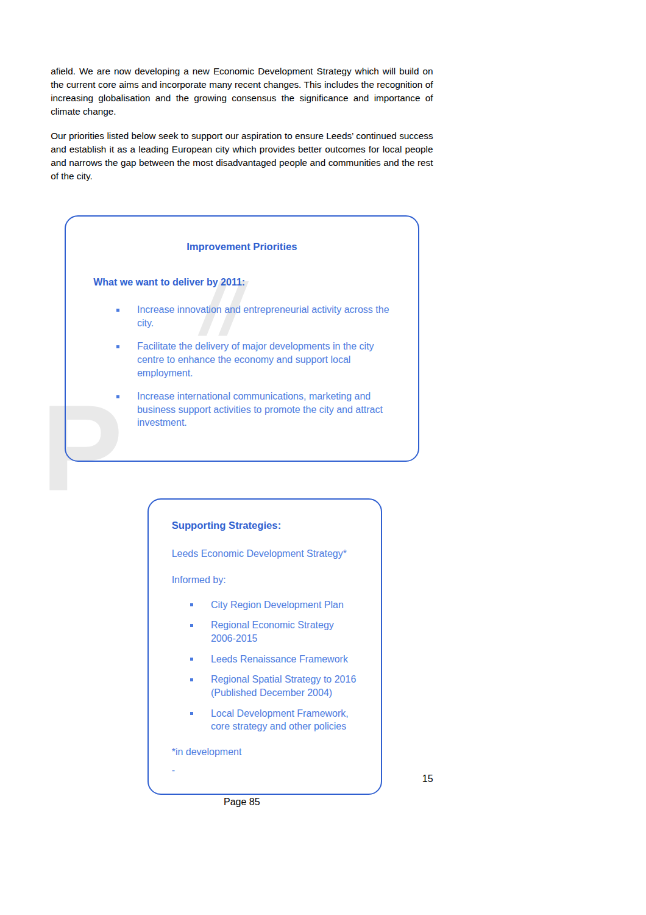P
//
afield. We are now developing a new Economic Development Strategy which will build on the current core aims and incorporate many recent changes. This includes the recognition of increasing globalisation and the growing consensus the significance and importance of climate change.
Our priorities listed below seek to support our aspiration to ensure Leeds’ continued success and establish it as a leading European city which provides better outcomes for local people and narrows the gap between the most disadvantaged people and communities and the rest of the city.
Improvement Priorities
What we want to deliver by 2011:
Increase innovation and entrepreneurial activity across the city.
Facilitate the delivery of major developments in the city centre to enhance the economy and support local employment.
Increase international communications, marketing and business support activities to promote the city and attract investment.
Supporting Strategies:
Leeds Economic Development Strategy*
Informed by:
City Region Development Plan
Regional Economic Strategy 2006-2015
Leeds Renaissance Framework
Regional Spatial Strategy to 2016
(Published December 2004)
Local Development Framework, core strategy and other policies
*in development
-
15
Page 85